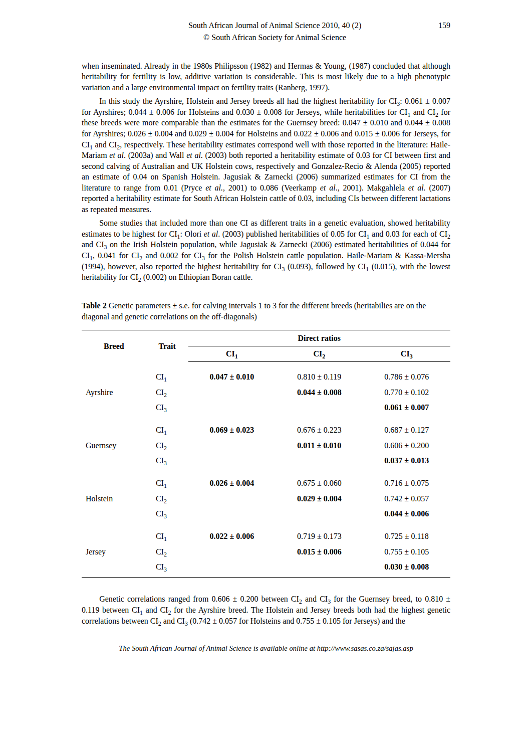159
South African Journal of Animal Science 2010, 40 (2)
© South African Society for Animal Science
when inseminated. Already in the 1980s Philipsson (1982) and Hermas & Young, (1987) concluded that although heritability for fertility is low, additive variation is considerable. This is most likely due to a high phenotypic variation and a large environmental impact on fertility traits (Ranberg, 1997).
In this study the Ayrshire, Holstein and Jersey breeds all had the highest heritability for CI3: 0.061 ± 0.007 for Ayrshires; 0.044 ± 0.006 for Holsteins and 0.030 ± 0.008 for Jerseys, while heritabilities for CI1 and CI2 for these breeds were more comparable than the estimates for the Guernsey breed: 0.047 ± 0.010 and 0.044 ± 0.008 for Ayrshires; 0.026 ± 0.004 and 0.029 ± 0.004 for Holsteins and 0.022 ± 0.006 and 0.015 ± 0.006 for Jerseys, for CI1 and CI2, respectively. These heritability estimates correspond well with those reported in the literature: Haile-Mariam et al. (2003a) and Wall et al. (2003) both reported a heritability estimate of 0.03 for CI between first and second calving of Australian and UK Holstein cows, respectively and Gonzalez-Recio & Alenda (2005) reported an estimate of 0.04 on Spanish Holstein. Jagusiak & Zarnecki (2006) summarized estimates for CI from the literature to range from 0.01 (Pryce et al., 2001) to 0.086 (Veerkamp et al., 2001). Makgahlela et al. (2007) reported a heritability estimate for South African Holstein cattle of 0.03, including CIs between different lactations as repeated measures.
Some studies that included more than one CI as different traits in a genetic evaluation, showed heritability estimates to be highest for CI1: Olori et al. (2003) published heritabilities of 0.05 for CI1 and 0.03 for each of CI2 and CI3 on the Irish Holstein population, while Jagusiak & Zarnecki (2006) estimated heritabilities of 0.044 for CI1, 0.041 for CI2 and 0.002 for CI3 for the Polish Holstein cattle population. Haile-Mariam & Kassa-Mersha (1994), however, also reported the highest heritability for CI3 (0.093), followed by CI1 (0.015), with the lowest heritability for CI2 (0.002) on Ethiopian Boran cattle.
Table 2 Genetic parameters ± s.e. for calving intervals 1 to 3 for the different breeds (heritabilies are on the diagonal and genetic correlations on the off-diagonals)
| Breed | Trait | Direct ratios |
| --- | --- | --- |
| CI 1 | CI 2 | CI 3 |
| | CI 1 | 0.047 ± 0.010 | 0.810 ± 0.119 | 0.786 ± 0.076 |
| Ayrshire | CI 2 | | 0.044 ± 0.008 | 0.770 ± 0.102 |
| | CI 3 | | | 0.061 ± 0.007 |
| | CI 1 | 0.069 ± 0.023 | 0.676 ± 0.223 | 0.687 ± 0.127 |
| Guernsey | CI 2 | | 0.011 ± 0.010 | 0.606 ± 0.200 |
| | CI 3 | | | 0.037 ± 0.013 |
| | CI 1 | 0.026 ± 0.004 | 0.675 ± 0.060 | 0.716 ± 0.075 |
| Holstein | CI 2 | | 0.029 ± 0.004 | 0.742 ± 0.057 |
| | CI 3 | | | 0.044 ± 0.006 |
| | CI 1 | 0.022 ± 0.006 | 0.719 ± 0.173 | 0.725 ± 0.118 |
| Jersey | CI 2 | | 0.015 ± 0.006 | 0.755 ± 0.105 |
| | CI 3 | | | 0.030 ± 0.008 |
Genetic correlations ranged from 0.606 ± 0.200 between CI2 and CI3 for the Guernsey breed, to 0.810 ± 0.119 between CI1 and CI2 for the Ayrshire breed. The Holstein and Jersey breeds both had the highest genetic correlations between CI2 and CI3 (0.742 ± 0.057 for Holsteins and 0.755 ± 0.105 for Jerseys) and the
The South African Journal of Animal Science is available online at http://www.sasas.co.za/sajas.asp